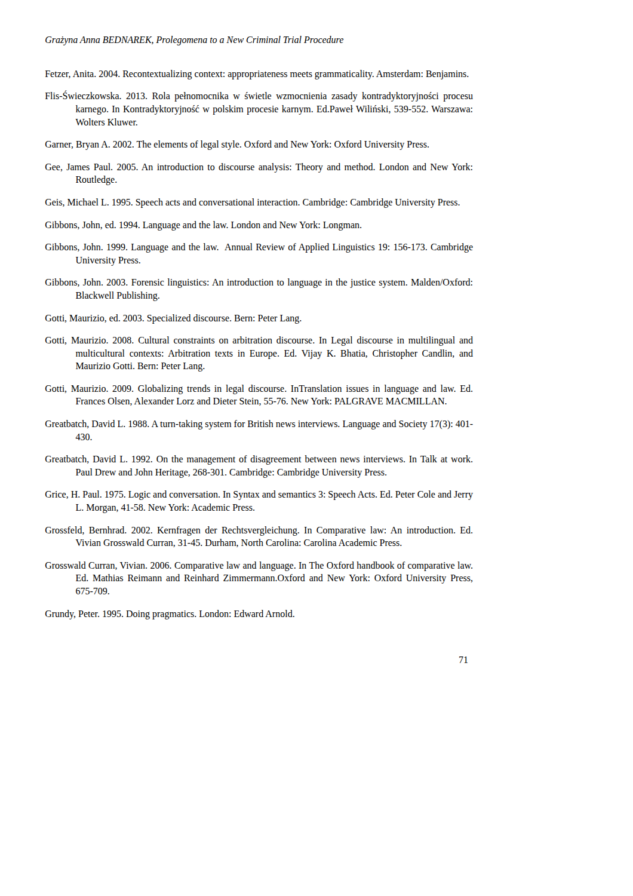Grażyna Anna BEDNAREK, Prolegomena to a New Criminal Trial Procedure
Fetzer, Anita. 2004. Recontextualizing context: appropriateness meets grammaticality. Amsterdam: Benjamins.
Flis-Świeczkowska. 2013. Rola pełnomocnika w świetle wzmocnienia zasady kontradyktoryjności procesu karnego. In Kontradyktoryjność w polskim procesie karnym. Ed.Paweł Wiliński, 539-552. Warszawa: Wolters Kluwer.
Garner, Bryan A. 2002. The elements of legal style. Oxford and New York: Oxford University Press.
Gee, James Paul. 2005. An introduction to discourse analysis: Theory and method. London and New York: Routledge.
Geis, Michael L. 1995. Speech acts and conversational interaction. Cambridge: Cambridge University Press.
Gibbons, John, ed. 1994. Language and the law. London and New York: Longman.
Gibbons, John. 1999. Language and the law. Annual Review of Applied Linguistics 19: 156-173. Cambridge University Press.
Gibbons, John. 2003. Forensic linguistics: An introduction to language in the justice system. Malden/Oxford: Blackwell Publishing.
Gotti, Maurizio, ed. 2003. Specialized discourse. Bern: Peter Lang.
Gotti, Maurizio. 2008. Cultural constraints on arbitration discourse. In Legal discourse in multilingual and multicultural contexts: Arbitration texts in Europe. Ed. Vijay K. Bhatia, Christopher Candlin, and Maurizio Gotti. Bern: Peter Lang.
Gotti, Maurizio. 2009. Globalizing trends in legal discourse. InTranslation issues in language and law. Ed. Frances Olsen, Alexander Lorz and Dieter Stein, 55-76. New York: PALGRAVE MACMILLAN.
Greatbatch, David L. 1988. A turn-taking system for British news interviews. Language and Society 17(3): 401-430.
Greatbatch, David L. 1992. On the management of disagreement between news interviews. In Talk at work. Paul Drew and John Heritage, 268-301. Cambridge: Cambridge University Press.
Grice, H. Paul. 1975. Logic and conversation. In Syntax and semantics 3: Speech Acts. Ed. Peter Cole and Jerry L. Morgan, 41-58. New York: Academic Press.
Grossfeld, Bernhrad. 2002. Kernfragen der Rechtsvergleichung. In Comparative law: An introduction. Ed. Vivian Grosswald Curran, 31-45. Durham, North Carolina: Carolina Academic Press.
Grosswald Curran, Vivian. 2006. Comparative law and language. In The Oxford handbook of comparative law. Ed. Mathias Reimann and Reinhard Zimmermann.Oxford and New York: Oxford University Press, 675-709.
Grundy, Peter. 1995. Doing pragmatics. London: Edward Arnold.
71